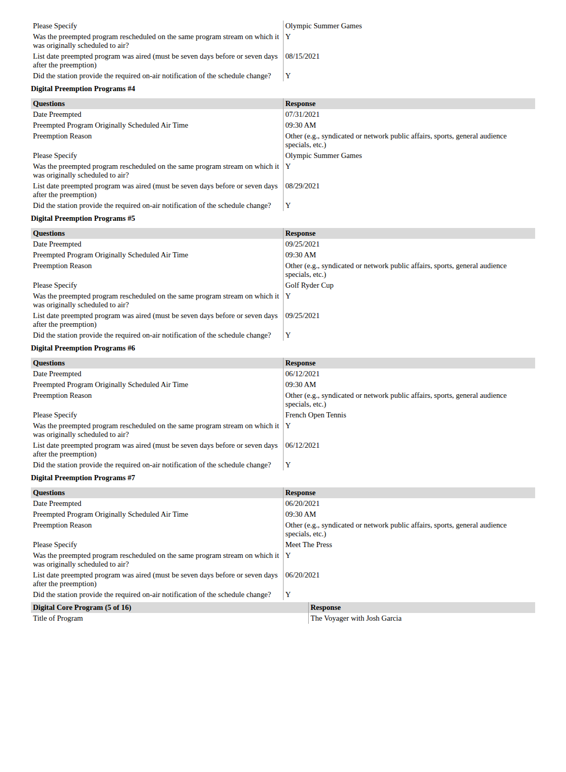| Please Specify | Olympic Summer Games |
| Was the preempted program rescheduled on the same program stream on which it was originally scheduled to air? | Y |
| List date preempted program was aired (must be seven days before or seven days after the preemption) | 08/15/2021 |
| Did the station provide the required on-air notification of the schedule change? | Y |
Digital Preemption Programs #4
| Questions | Response |
| Date Preempted | 07/31/2021 |
| Preempted Program Originally Scheduled Air Time | 09:30 AM |
| Preemption Reason | Other (e.g., syndicated or network public affairs, sports, general audience specials, etc.) |
| Please Specify | Olympic Summer Games |
| Was the preempted program rescheduled on the same program stream on which it was originally scheduled to air? | Y |
| List date preempted program was aired (must be seven days before or seven days after the preemption) | 08/29/2021 |
| Did the station provide the required on-air notification of the schedule change? | Y |
Digital Preemption Programs #5
| Questions | Response |
| Date Preempted | 09/25/2021 |
| Preempted Program Originally Scheduled Air Time | 09:30 AM |
| Preemption Reason | Other (e.g., syndicated or network public affairs, sports, general audience specials, etc.) |
| Please Specify | Golf Ryder Cup |
| Was the preempted program rescheduled on the same program stream on which it was originally scheduled to air? | Y |
| List date preempted program was aired (must be seven days before or seven days after the preemption) | 09/25/2021 |
| Did the station provide the required on-air notification of the schedule change? | Y |
Digital Preemption Programs #6
| Questions | Response |
| Date Preempted | 06/12/2021 |
| Preempted Program Originally Scheduled Air Time | 09:30 AM |
| Preemption Reason | Other (e.g., syndicated or network public affairs, sports, general audience specials, etc.) |
| Please Specify | French Open Tennis |
| Was the preempted program rescheduled on the same program stream on which it was originally scheduled to air? | Y |
| List date preempted program was aired (must be seven days before or seven days after the preemption) | 06/12/2021 |
| Did the station provide the required on-air notification of the schedule change? | Y |
Digital Preemption Programs #7
| Questions | Response |
| Date Preempted | 06/20/2021 |
| Preempted Program Originally Scheduled Air Time | 09:30 AM |
| Preemption Reason | Other (e.g., syndicated or network public affairs, sports, general audience specials, etc.) |
| Please Specify | Meet The Press |
| Was the preempted program rescheduled on the same program stream on which it was originally scheduled to air? | Y |
| List date preempted program was aired (must be seven days before or seven days after the preemption) | 06/20/2021 |
| Did the station provide the required on-air notification of the schedule change? | Y |
| Digital Core Program (5 of 16) | Response |
| Title of Program | The Voyager with Josh Garcia |